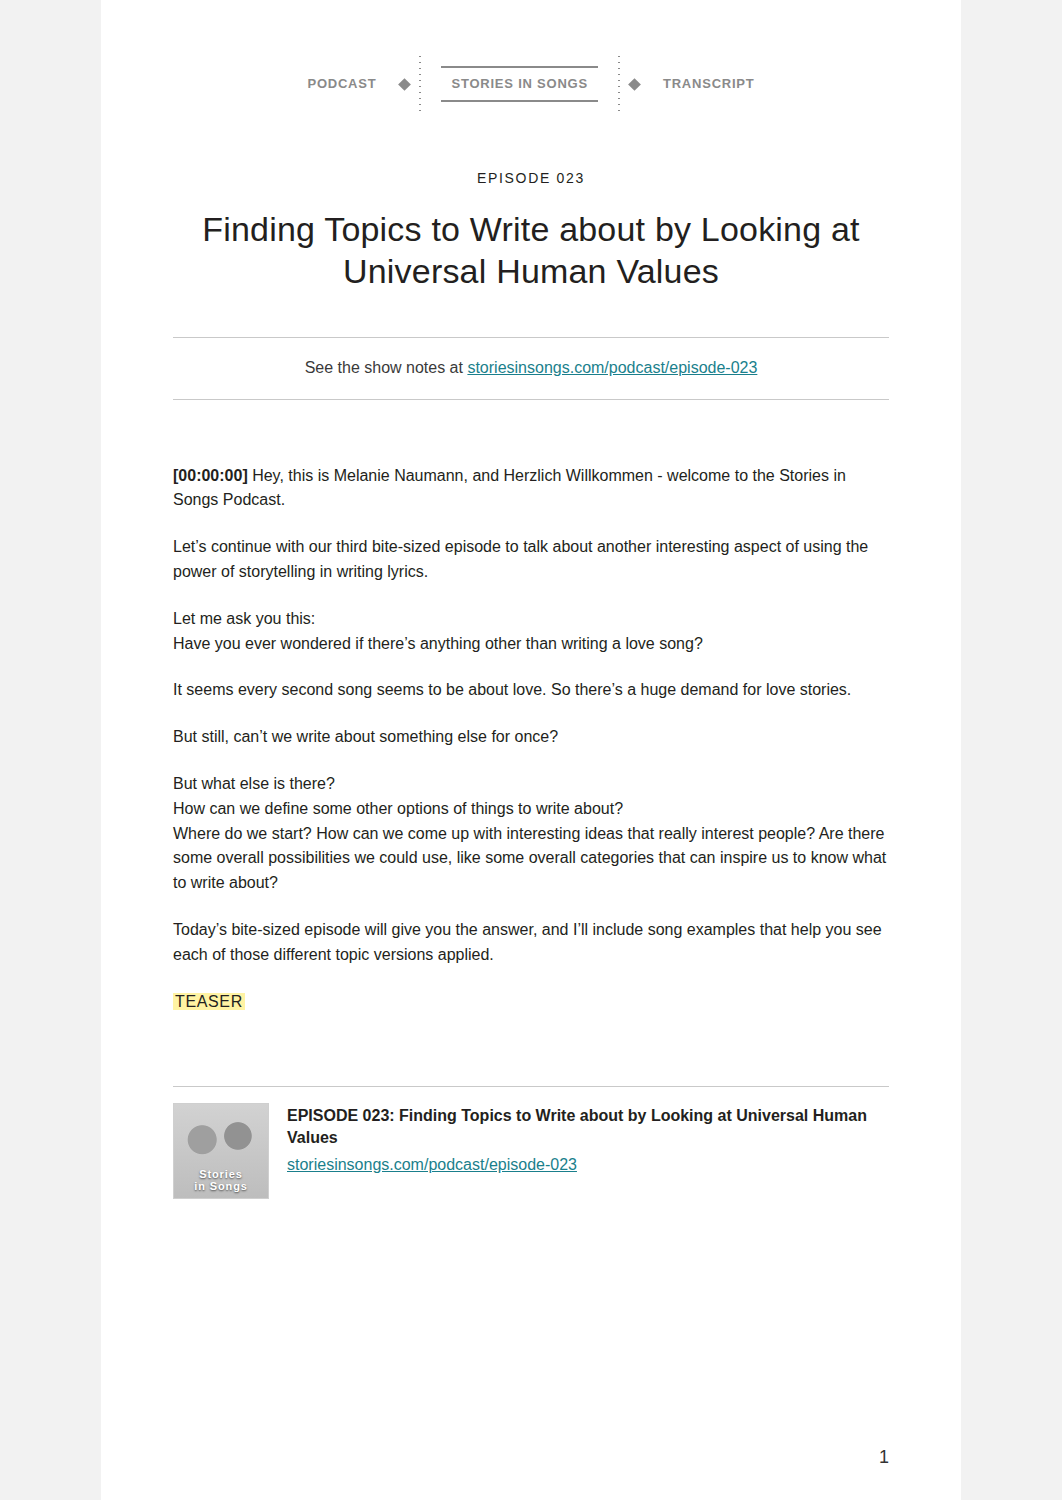Podcast
Stories in Songs
Transcript
Episode 023
Finding Topics to Write about by Looking at
Universal Human Values
See the show notes at storiesinsongs.com/podcast/episode-023
[00:00:00] Hey, this is Melanie Naumann, and Herzlich Willkommen - welcome to the Stories in Songs Podcast.
Let’s continue with our third bite-sized episode to talk about another interesting aspect of using the power of storytelling in writing lyrics.
Let me ask you this:
Have you ever wondered if there’s anything other than writing a love song?
It seems every second song seems to be about love. So there’s a huge demand for love stories.
But still, can’t we write about something else for once?
But what else is there?
How can we define some other options of things to write about?
Where do we start? How can we come up with interesting ideas that really interest people? Are there some overall possibilities we could use, like some overall categories that can inspire us to know what to write about?
Today’s bite-sized episode will give you the answer, and I’ll include song examples that help you see each of those different topic versions applied.
TEASER
Stories
in Songs
EPISODE 023: Finding Topics to Write about by Looking at Universal Human Values
storiesinsongs.com/podcast/episode-023
1